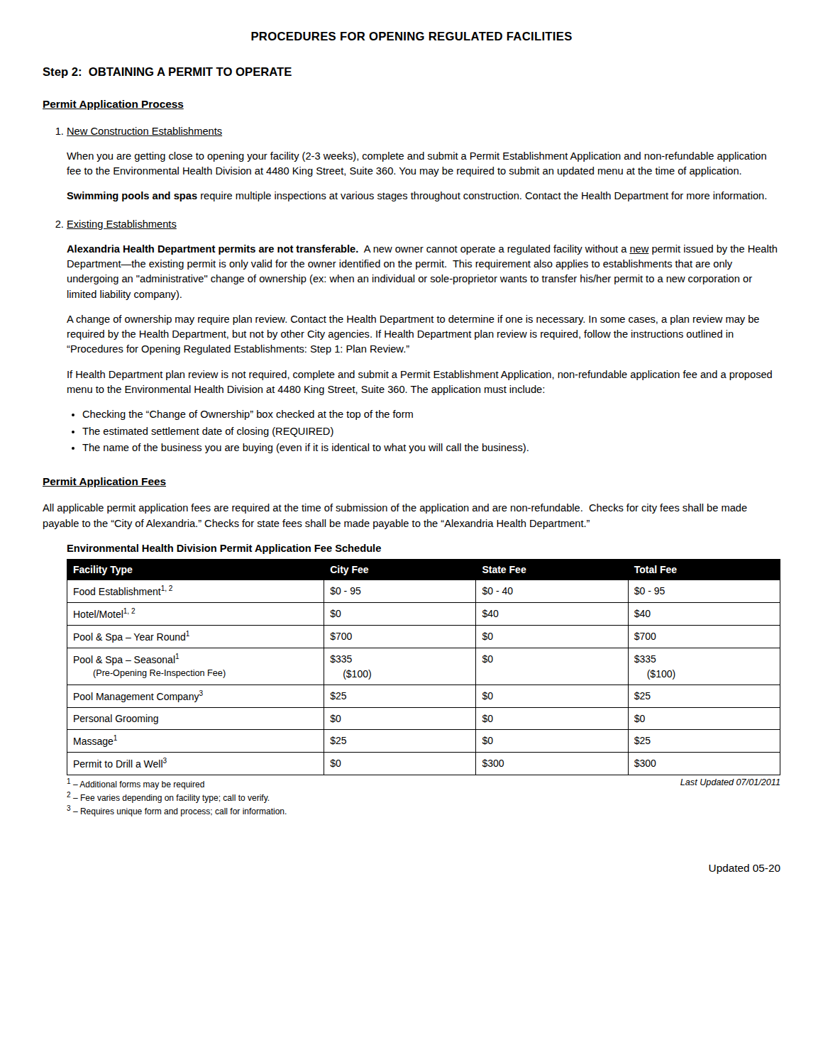PROCEDURES FOR OPENING REGULATED FACILITIES
Step 2: OBTAINING A PERMIT TO OPERATE
Permit Application Process
New Construction Establishments
When you are getting close to opening your facility (2-3 weeks), complete and submit a Permit Establishment Application and non-refundable application fee to the Environmental Health Division at 4480 King Street, Suite 360. You may be required to submit an updated menu at the time of application.
Swimming pools and spas require multiple inspections at various stages throughout construction. Contact the Health Department for more information.
Existing Establishments
Alexandria Health Department permits are not transferable. A new owner cannot operate a regulated facility without a new permit issued by the Health Department—the existing permit is only valid for the owner identified on the permit. This requirement also applies to establishments that are only undergoing an "administrative" change of ownership (ex: when an individual or sole-proprietor wants to transfer his/her permit to a new corporation or limited liability company).
A change of ownership may require plan review. Contact the Health Department to determine if one is necessary. In some cases, a plan review may be required by the Health Department, but not by other City agencies. If Health Department plan review is required, follow the instructions outlined in “Procedures for Opening Regulated Establishments: Step 1: Plan Review.”
If Health Department plan review is not required, complete and submit a Permit Establishment Application, non-refundable application fee and a proposed menu to the Environmental Health Division at 4480 King Street, Suite 360. The application must include:
Checking the “Change of Ownership” box checked at the top of the form
The estimated settlement date of closing (REQUIRED)
The name of the business you are buying (even if it is identical to what you will call the business).
Permit Application Fees
All applicable permit application fees are required at the time of submission of the application and are non-refundable. Checks for city fees shall be made payable to the “City of Alexandria.” Checks for state fees shall be made payable to the “Alexandria Health Department.”
Environmental Health Division Permit Application Fee Schedule
| Facility Type | City Fee | State Fee | Total Fee |
| --- | --- | --- | --- |
| Food Establishment 1, 2 | $0 - 95 | $0 - 40 | $0 - 95 |
| Hotel/Motel 1, 2 | $0 | $40 | $40 |
| Pool & Spa – Year Round 1 | $700 | $0 | $700 |
| Pool & Spa – Seasonal 1 (Pre-Opening Re-Inspection Fee) | $335 ($100) | $0 | $335 ($100) |
| Pool Management Company 3 | $25 | $0 | $25 |
| Personal Grooming | $0 | $0 | $0 |
| Massage 1 | $25 | $0 | $25 |
| Permit to Drill a Well 3 | $0 | $300 | $300 |
Last Updated 07/01/2011 1 – Additional forms may be required
2 – Fee varies depending on facility type; call to verify.
3 – Requires unique form and process; call for information.
Updated 05-20